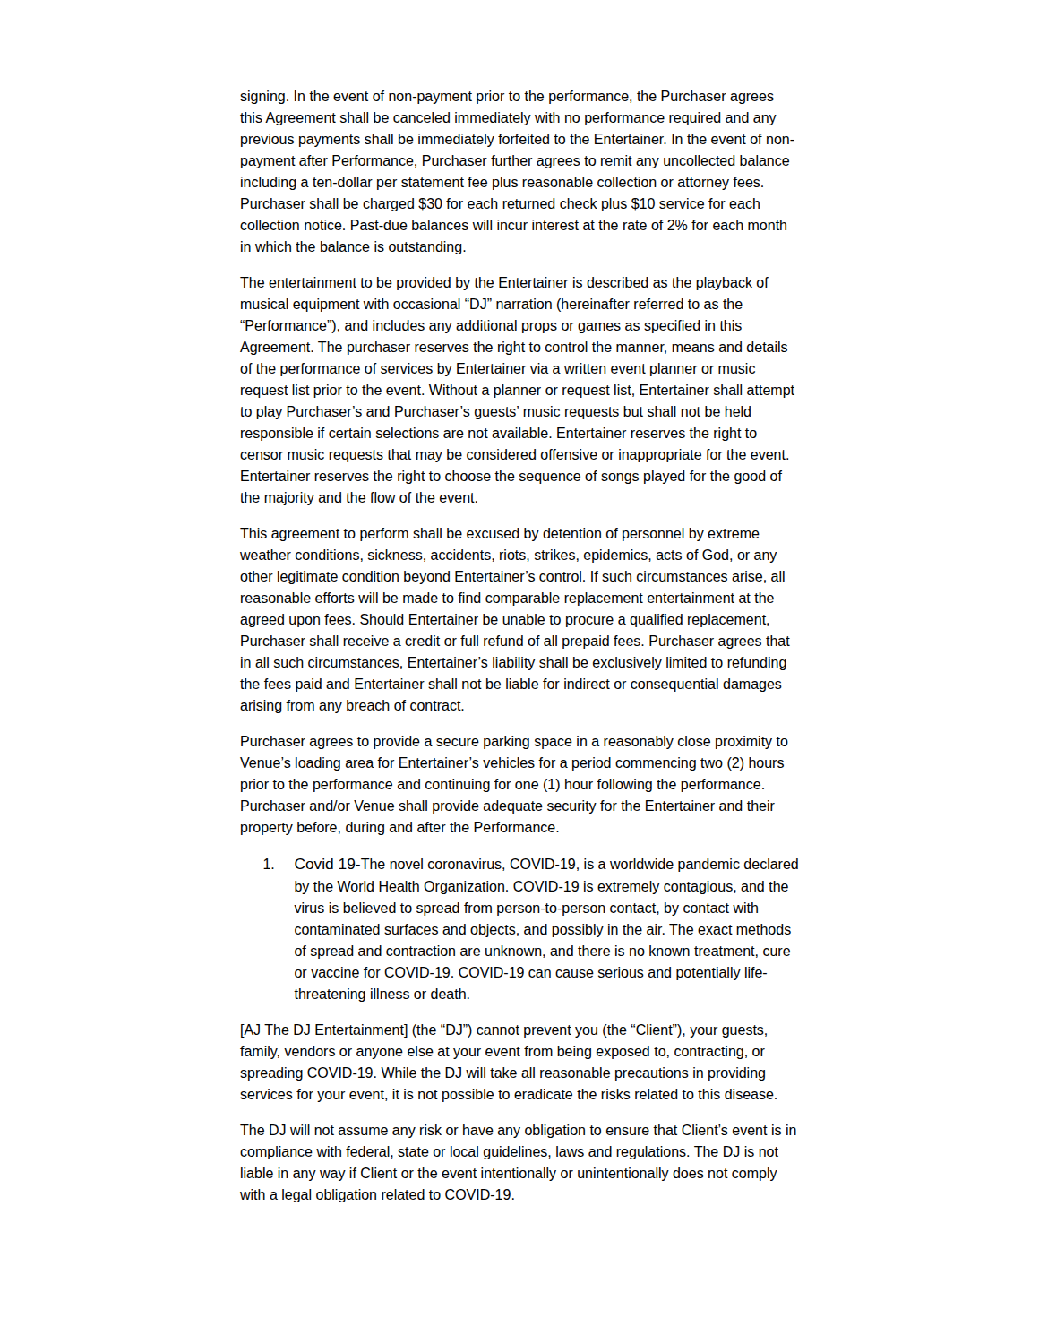signing. In the event of non-payment prior to the performance, the Purchaser agrees this Agreement shall be canceled immediately with no performance required and any previous payments shall be immediately forfeited to the Entertainer. In the event of non-payment after Performance, Purchaser further agrees to remit any uncollected balance including a ten-dollar per statement fee plus reasonable collection or attorney fees. Purchaser shall be charged $30 for each returned check plus $10 service for each collection notice. Past-due balances will incur interest at the rate of 2% for each month in which the balance is outstanding.
The entertainment to be provided by the Entertainer is described as the playback of musical equipment with occasional “DJ” narration (hereinafter referred to as the “Performance”), and includes any additional props or games as specified in this Agreement. The purchaser reserves the right to control the manner, means and details of the performance of services by Entertainer via a written event planner or music request list prior to the event. Without a planner or request list, Entertainer shall attempt to play Purchaser’s and Purchaser’s guests’ music requests but shall not be held responsible if certain selections are not available. Entertainer reserves the right to censor music requests that may be considered offensive or inappropriate for the event. Entertainer reserves the right to choose the sequence of songs played for the good of the majority and the flow of the event.
This agreement to perform shall be excused by detention of personnel by extreme weather conditions, sickness, accidents, riots, strikes, epidemics, acts of God, or any other legitimate condition beyond Entertainer’s control. If such circumstances arise, all reasonable efforts will be made to find comparable replacement entertainment at the agreed upon fees. Should Entertainer be unable to procure a qualified replacement, Purchaser shall receive a credit or full refund of all prepaid fees. Purchaser agrees that in all such circumstances, Entertainer’s liability shall be exclusively limited to refunding the fees paid and Entertainer shall not be liable for indirect or consequential damages arising from any breach of contract.
Purchaser agrees to provide a secure parking space in a reasonably close proximity to Venue’s loading area for Entertainer’s vehicles for a period commencing two (2) hours prior to the performance and continuing for one (1) hour following the performance. Purchaser and/or Venue shall provide adequate security for the Entertainer and their property before, during and after the Performance.
Covid 19-The novel coronavirus, COVID-19, is a worldwide pandemic declared by the World Health Organization. COVID-19 is extremely contagious, and the virus is believed to spread from person-to-person contact, by contact with contaminated surfaces and objects, and possibly in the air. The exact methods of spread and contraction are unknown, and there is no known treatment, cure or vaccine for COVID-19. COVID-19 can cause serious and potentially life-threatening illness or death.
[AJ The DJ Entertainment] (the “DJ”) cannot prevent you (the “Client”), your guests, family, vendors or anyone else at your event from being exposed to, contracting, or spreading COVID-19. While the DJ will take all reasonable precautions in providing services for your event, it is not possible to eradicate the risks related to this disease.
The DJ will not assume any risk or have any obligation to ensure that Client’s event is in compliance with federal, state or local guidelines, laws and regulations. The DJ is not liable in any way if Client or the event intentionally or unintentionally does not comply with a legal obligation related to COVID-19.